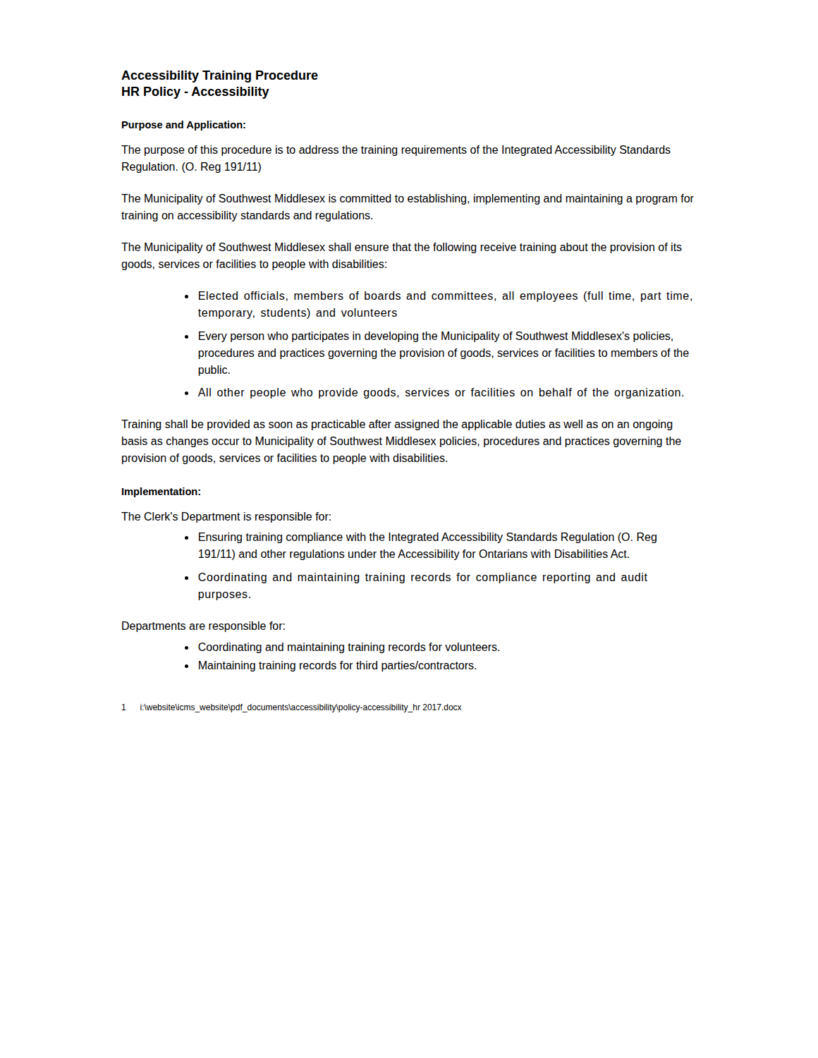Accessibility Training Procedure
HR Policy - Accessibility
Purpose and Application:
The purpose of this procedure is to address the training requirements of the Integrated Accessibility Standards Regulation. (O. Reg 191/11)
The Municipality of Southwest Middlesex is committed to establishing, implementing and maintaining a program for training on accessibility standards and regulations.
The Municipality of Southwest Middlesex shall ensure that the following receive training about the provision of its goods, services or facilities to people with disabilities:
Elected officials, members of boards and committees, all employees (full time, part time, temporary, students) and volunteers
Every person who participates in developing the Municipality of Southwest Middlesex's policies, procedures and practices governing the provision of goods, services or facilities to members of the public.
All other people who provide goods, services or facilities on behalf of the organization.
Training shall be provided as soon as practicable after assigned the applicable duties as well as on an ongoing basis as changes occur to Municipality of Southwest Middlesex policies, procedures and practices governing the provision of goods, services or facilities to people with disabilities.
Implementation:
The Clerk's Department is responsible for:
Ensuring training compliance with the Integrated Accessibility Standards Regulation (O. Reg 191/11) and other regulations under the Accessibility for Ontarians with Disabilities Act.
Coordinating and maintaining training records for compliance reporting and audit purposes.
Departments are responsible for:
Coordinating and maintaining training records for volunteers.
Maintaining training records for third parties/contractors.
1i:\website\icms_website\pdf_documents\accessibility\policy-accessibility_hr 2017.docx